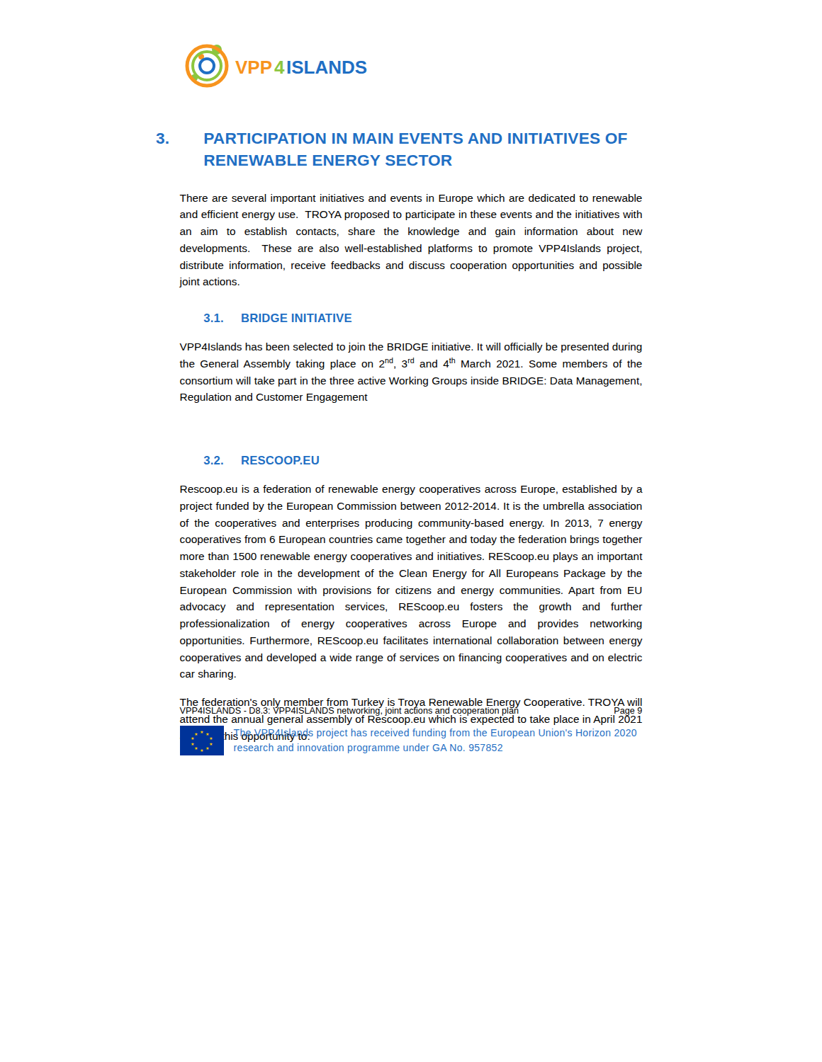VPP 4 ISLANDS
3. PARTICIPATION IN MAIN EVENTS AND INITIATIVES OF RENEWABLE ENERGY SECTOR
There are several important initiatives and events in Europe which are dedicated to renewable and efficient energy use. TROYA proposed to participate in these events and the initiatives with an aim to establish contacts, share the knowledge and gain information about new developments. These are also well-established platforms to promote VPP4Islands project, distribute information, receive feedbacks and discuss cooperation opportunities and possible joint actions.
3.1. BRIDGE INITIATIVE
VPP4Islands has been selected to join the BRIDGE initiative. It will officially be presented during the General Assembly taking place on 2nd, 3rd and 4th March 2021. Some members of the consortium will take part in the three active Working Groups inside BRIDGE: Data Management, Regulation and Customer Engagement
3.2. RESCOOP.EU
Rescoop.eu is a federation of renewable energy cooperatives across Europe, established by a project funded by the European Commission between 2012-2014. It is the umbrella association of the cooperatives and enterprises producing community-based energy. In 2013, 7 energy cooperatives from 6 European countries came together and today the federation brings together more than 1500 renewable energy cooperatives and initiatives. REScoop.eu plays an important stakeholder role in the development of the Clean Energy for All Europeans Package by the European Commission with provisions for citizens and energy communities. Apart from EU advocacy and representation services, REScoop.eu fosters the growth and further professionalization of energy cooperatives across Europe and provides networking opportunities. Furthermore, REScoop.eu facilitates international collaboration between energy cooperatives and developed a wide range of services on financing cooperatives and on electric car sharing.
The federation's only member from Turkey is Troya Renewable Energy Cooperative. TROYA will attend the annual general assembly of Rescoop.eu which is expected to take place in April 2021 and use this opportunity to:
VPP4ISLANDS - D8.3: VPP4ISLANDS networking, joint actions and cooperation plan Page 9
★ ★ ★ ★ ★ ★ ★ ★ ★ ★
The VPP4Islands project has received funding from the European Union's Horizon 2020 research and innovation programme under GA No. 957852